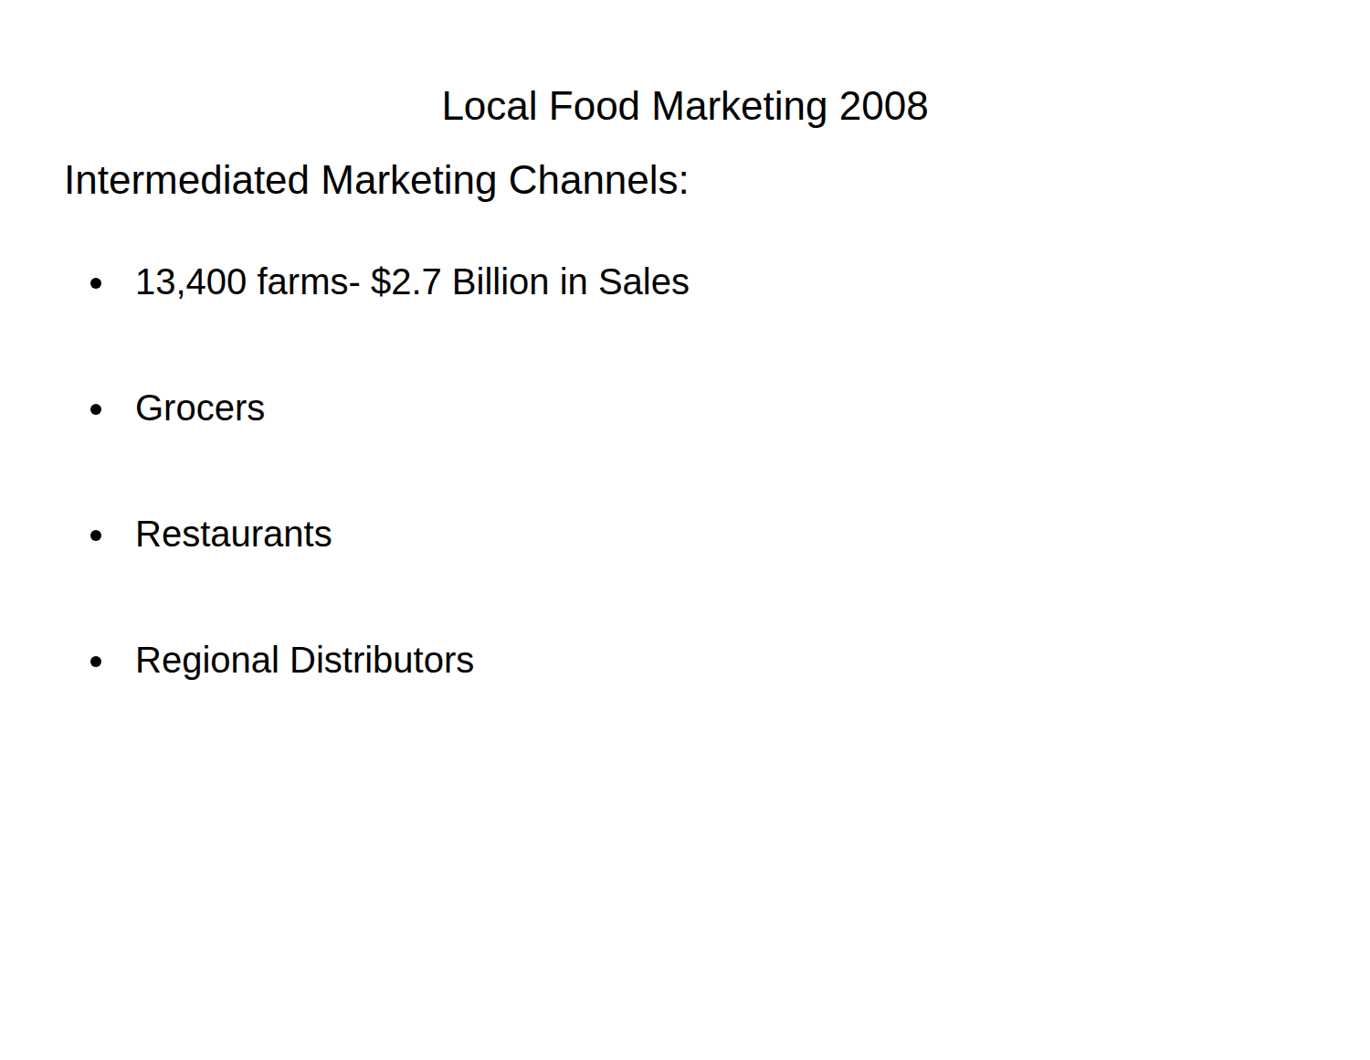Local Food Marketing 2008
Intermediated Marketing Channels:
13,400 farms- $2.7 Billion in Sales
Grocers
Restaurants
Regional Distributors